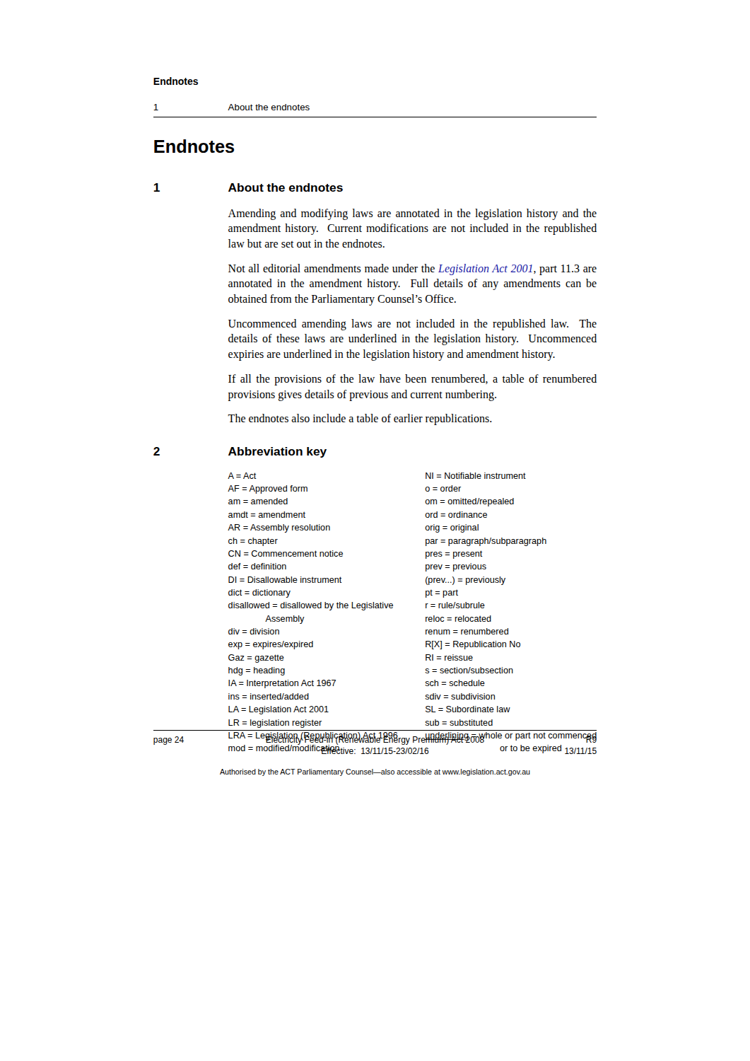Endnotes
1
About the endnotes
Endnotes
1
About the endnotes
Amending and modifying laws are annotated in the legislation history and the amendment history. Current modifications are not included in the republished law but are set out in the endnotes.
Not all editorial amendments made under the Legislation Act 2001, part 11.3 are annotated in the amendment history. Full details of any amendments can be obtained from the Parliamentary Counsel’s Office.
Uncommenced amending laws are not included in the republished law. The details of these laws are underlined in the legislation history. Uncommenced expiries are underlined in the legislation history and amendment history.
If all the provisions of the law have been renumbered, a table of renumbered provisions gives details of previous and current numbering.
The endnotes also include a table of earlier republications.
2
Abbreviation key
A = Act
AF = Approved form
am = amended
amdt = amendment
AR = Assembly resolution
ch = chapter
CN = Commencement notice
def = definition
DI = Disallowable instrument
dict = dictionary
disallowed = disallowed by the Legislative
Assembly
div = division
exp = expires/expired
Gaz = gazette
hdg = heading
IA = Interpretation Act 1967
ins = inserted/added
LA = Legislation Act 2001
LR = legislation register
LRA = Legislation (Republication) Act 1996
mod = modified/modification
NI = Notifiable instrument
o = order
om = omitted/repealed
ord = ordinance
orig = original
par = paragraph/subparagraph
pres = present
prev = previous
(prev...) = previously
pt = part
r = rule/subrule
reloc = relocated
renum = renumbered
R[X] = Republication No
RI = reissue
s = section/subsection
sch = schedule
sdiv = subdivision
SL = Subordinate law
sub = substituted
underlining = whole or part not commenced
or to be expired
page 24
Electricity Feed-in (Renewable Energy Premium) Act 2008
Effective: 13/11/15-23/02/16
R9
13/11/15
Authorised by the ACT Parliamentary Counsel—also accessible at www.legislation.act.gov.au